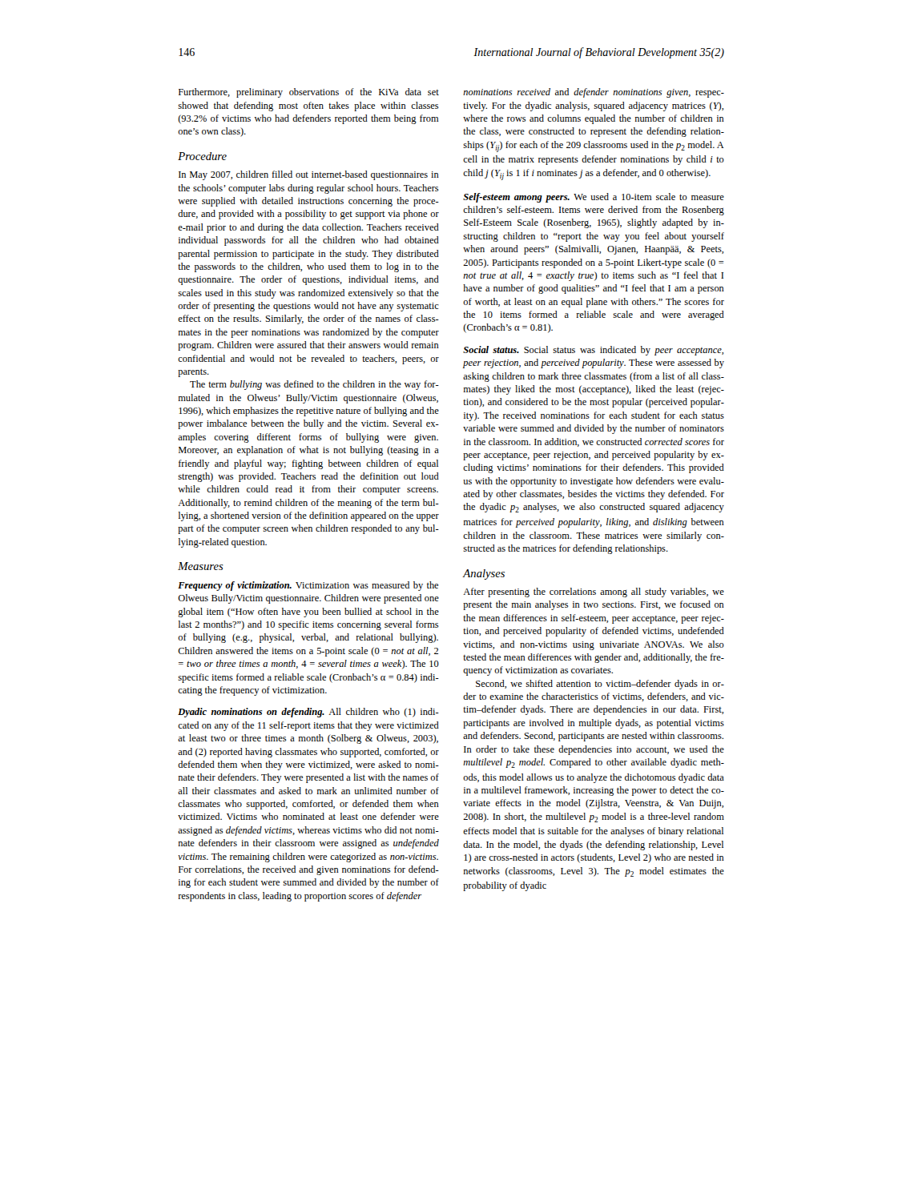146 International Journal of Behavioral Development 35(2)
Furthermore, preliminary observations of the KiVa data set showed that defending most often takes place within classes (93.2% of victims who had defenders reported them being from one’s own class).
Procedure
In May 2007, children filled out internet-based questionnaires in the schools’ computer labs during regular school hours. Teachers were supplied with detailed instructions concerning the procedure, and provided with a possibility to get support via phone or e-mail prior to and during the data collection. Teachers received individual passwords for all the children who had obtained parental permission to participate in the study. They distributed the passwords to the children, who used them to log in to the questionnaire. The order of questions, individual items, and scales used in this study was randomized extensively so that the order of presenting the questions would not have any systematic effect on the results. Similarly, the order of the names of classmates in the peer nominations was randomized by the computer program. Children were assured that their answers would remain confidential and would not be revealed to teachers, peers, or parents.
The term bullying was defined to the children in the way formulated in the Olweus’ Bully/Victim questionnaire (Olweus, 1996), which emphasizes the repetitive nature of bullying and the power imbalance between the bully and the victim. Several examples covering different forms of bullying were given. Moreover, an explanation of what is not bullying (teasing in a friendly and playful way; fighting between children of equal strength) was provided. Teachers read the definition out loud while children could read it from their computer screens. Additionally, to remind children of the meaning of the term bullying, a shortened version of the definition appeared on the upper part of the computer screen when children responded to any bullying-related question.
Measures
Frequency of victimization. Victimization was measured by the Olweus Bully/Victim questionnaire. Children were presented one global item (“How often have you been bullied at school in the last 2 months?”) and 10 specific items concerning several forms of bullying (e.g., physical, verbal, and relational bullying). Children answered the items on a 5-point scale (0 = not at all, 2 = two or three times a month, 4 = several times a week). The 10 specific items formed a reliable scale (Cronbach’s α = 0.84) indicating the frequency of victimization.
Dyadic nominations on defending. All children who (1) indicated on any of the 11 self-report items that they were victimized at least two or three times a month (Solberg & Olweus, 2003), and (2) reported having classmates who supported, comforted, or defended them when they were victimized, were asked to nominate their defenders. They were presented a list with the names of all their classmates and asked to mark an unlimited number of classmates who supported, comforted, or defended them when victimized. Victims who nominated at least one defender were assigned as defended victims, whereas victims who did not nominate defenders in their classroom were assigned as undefended victims. The remaining children were categorized as non-victims. For correlations, the received and given nominations for defending for each student were summed and divided by the number of respondents in class, leading to proportion scores of defender
nominations received and defender nominations given, respectively. For the dyadic analysis, squared adjacency matrices (Y), where the rows and columns equaled the number of children in the class, were constructed to represent the defending relationships (Yij) for each of the 209 classrooms used in the p2 model. A cell in the matrix represents defender nominations by child i to child j (Yij is 1 if i nominates j as a defender, and 0 otherwise).
Self-esteem among peers. We used a 10-item scale to measure children’s self-esteem. Items were derived from the Rosenberg Self-Esteem Scale (Rosenberg, 1965), slightly adapted by instructing children to “report the way you feel about yourself when around peers” (Salmivalli, Ojanen, Haanpää, & Peets, 2005). Participants responded on a 5-point Likert-type scale (0 = not true at all, 4 = exactly true) to items such as “I feel that I have a number of good qualities” and “I feel that I am a person of worth, at least on an equal plane with others.” The scores for the 10 items formed a reliable scale and were averaged (Cronbach’s α = 0.81).
Social status. Social status was indicated by peer acceptance, peer rejection, and perceived popularity. These were assessed by asking children to mark three classmates (from a list of all classmates) they liked the most (acceptance), liked the least (rejection), and considered to be the most popular (perceived popularity). The received nominations for each student for each status variable were summed and divided by the number of nominators in the classroom. In addition, we constructed corrected scores for peer acceptance, peer rejection, and perceived popularity by excluding victims’ nominations for their defenders. This provided us with the opportunity to investigate how defenders were evaluated by other classmates, besides the victims they defended. For the dyadic p2 analyses, we also constructed squared adjacency matrices for perceived popularity, liking, and disliking between children in the classroom. These matrices were similarly constructed as the matrices for defending relationships.
Analyses
After presenting the correlations among all study variables, we present the main analyses in two sections. First, we focused on the mean differences in self-esteem, peer acceptance, peer rejection, and perceived popularity of defended victims, undefended victims, and non-victims using univariate ANOVAs. We also tested the mean differences with gender and, additionally, the frequency of victimization as covariates.
Second, we shifted attention to victim–defender dyads in order to examine the characteristics of victims, defenders, and victim–defender dyads. There are dependencies in our data. First, participants are involved in multiple dyads, as potential victims and defenders. Second, participants are nested within classrooms. In order to take these dependencies into account, we used the multilevel p2 model. Compared to other available dyadic methods, this model allows us to analyze the dichotomous dyadic data in a multilevel framework, increasing the power to detect the covariate effects in the model (Zijlstra, Veenstra, & Van Duijn, 2008). In short, the multilevel p2 model is a three-level random effects model that is suitable for the analyses of binary relational data. In the model, the dyads (the defending relationship, Level 1) are cross-nested in actors (students, Level 2) who are nested in networks (classrooms, Level 3). The p2 model estimates the probability of dyadic